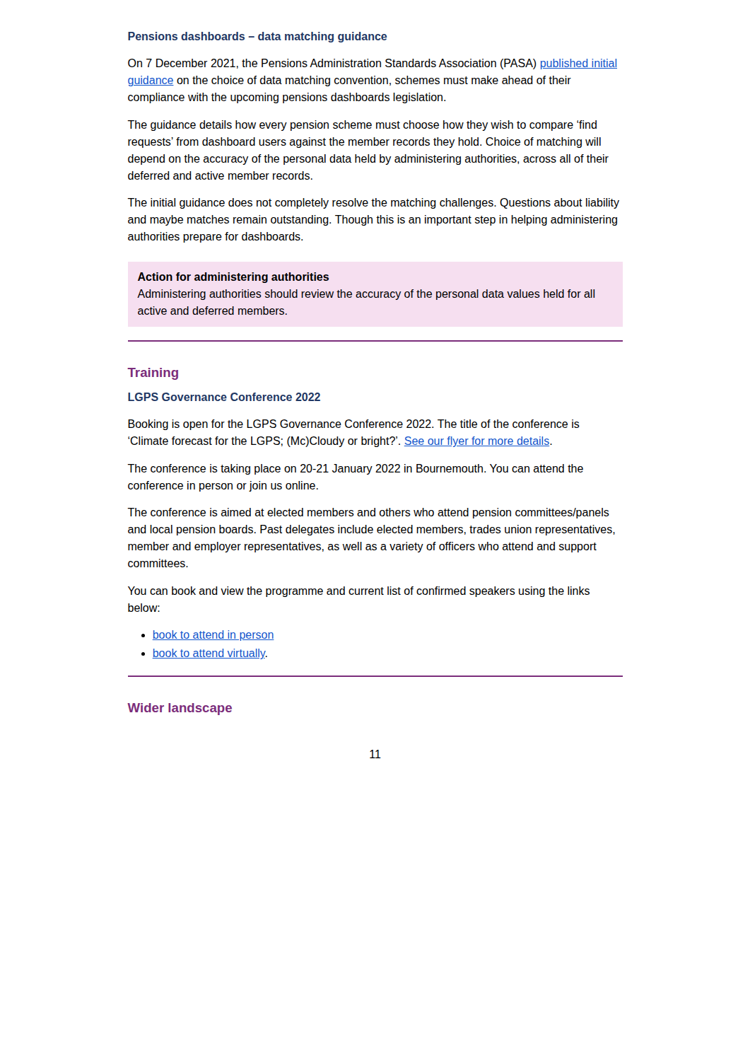Pensions dashboards – data matching guidance
On 7 December 2021, the Pensions Administration Standards Association (PASA) published initial guidance on the choice of data matching convention, schemes must make ahead of their compliance with the upcoming pensions dashboards legislation.
The guidance details how every pension scheme must choose how they wish to compare ‘find requests’ from dashboard users against the member records they hold. Choice of matching will depend on the accuracy of the personal data held by administering authorities, across all of their deferred and active member records.
The initial guidance does not completely resolve the matching challenges. Questions about liability and maybe matches remain outstanding. Though this is an important step in helping administering authorities prepare for dashboards.
Action for administering authorities
Administering authorities should review the accuracy of the personal data values held for all active and deferred members.
Training
LGPS Governance Conference 2022
Booking is open for the LGPS Governance Conference 2022. The title of the conference is ‘Climate forecast for the LGPS; (Mc)Cloudy or bright?’. See our flyer for more details.
The conference is taking place on 20-21 January 2022 in Bournemouth. You can attend the conference in person or join us online.
The conference is aimed at elected members and others who attend pension committees/panels and local pension boards. Past delegates include elected members, trades union representatives, member and employer representatives, as well as a variety of officers who attend and support committees.
You can book and view the programme and current list of confirmed speakers using the links below:
book to attend in person
book to attend virtually.
Wider landscape
11